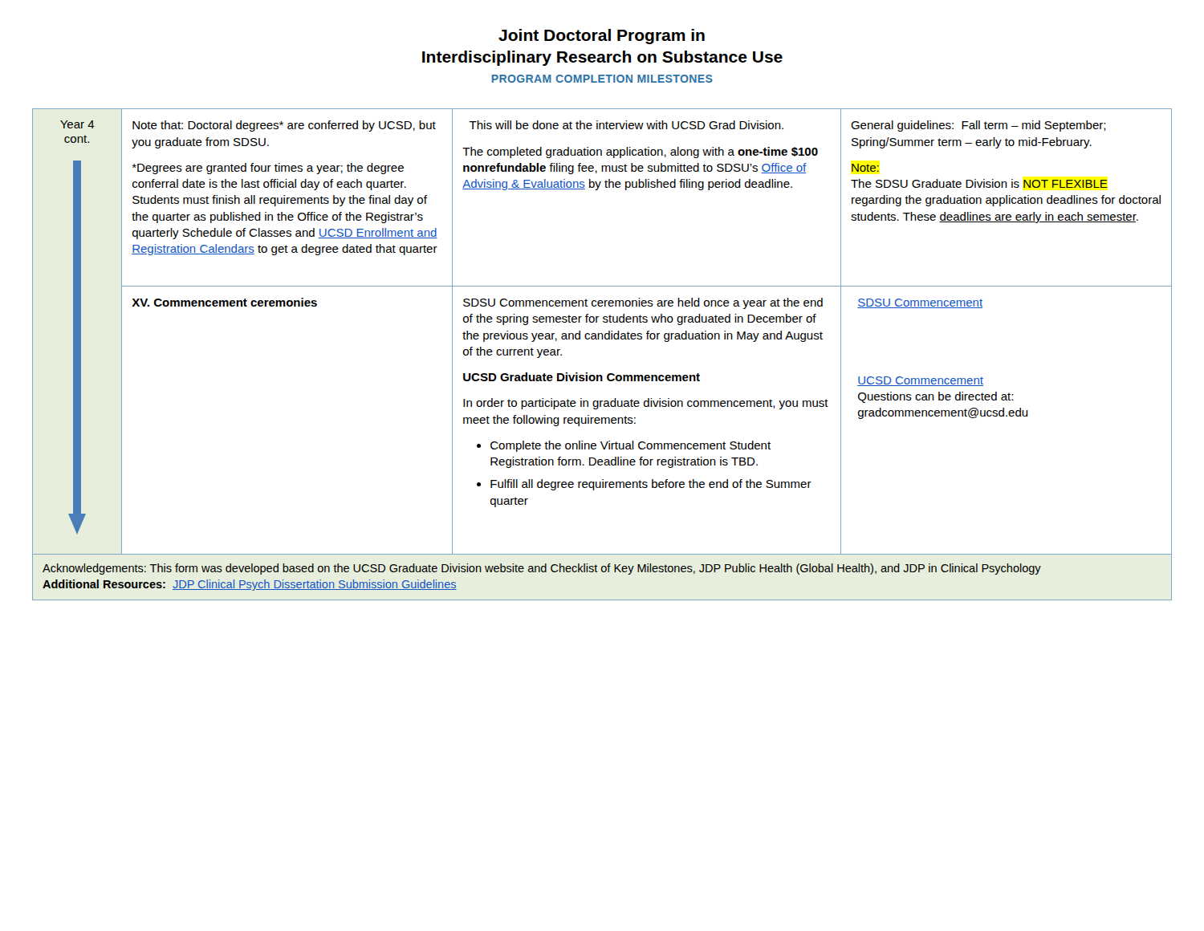Joint Doctoral Program in
Interdisciplinary Research on Substance Use
PROGRAM COMPLETION MILESTONES
| Year 4 cont. | Note that: Doctoral degrees* are conferred by UCSD, but you graduate from SDSU. *Degrees are granted four times a year; the degree conferral date is the last official day of each quarter. Students must finish all requirements by the final day of the quarter as published in the Office of the Registrar’s quarterly Schedule of Classes and UCSD Enrollment and Registration Calendars to get a degree dated that quarter | This will be done at the interview with UCSD Grad Division. The completed graduation application, along with a one-time $100 nonrefundable filing fee, must be submitted to SDSU’s Office of Advising & Evaluations by the published filing period deadline. | General guidelines: Fall term – mid September; Spring/Summer term – early to mid-February. Note: The SDSU Graduate Division is NOT FLEXIBLE regarding the graduation application deadlines for doctoral students. These deadlines are early in each semester . |
| XV. Commencement ceremonies | SDSU Commencement ceremonies are held once a year at the end of the spring semester for students who graduated in December of the previous year, and candidates for graduation in May and August of the current year. UCSD Graduate Division Commencement In order to participate in graduate division commencement, you must meet the following requirements: Complete the online Virtual Commencement Student Registration form. Deadline for registration is TBD. Fulfill all degree requirements before the end of the Summer quarter | SDSU Commencement UCSD Commencement Questions can be directed at: gradcommencement@ucsd.edu |
| Acknowledgements: This form was developed based on the UCSD Graduate Division website and Checklist of Key Milestones, JDP Public Health (Global Health), and JDP in Clinical Psychology Additional Resources: JDP Clinical Psych Dissertation Submission Guidelines |